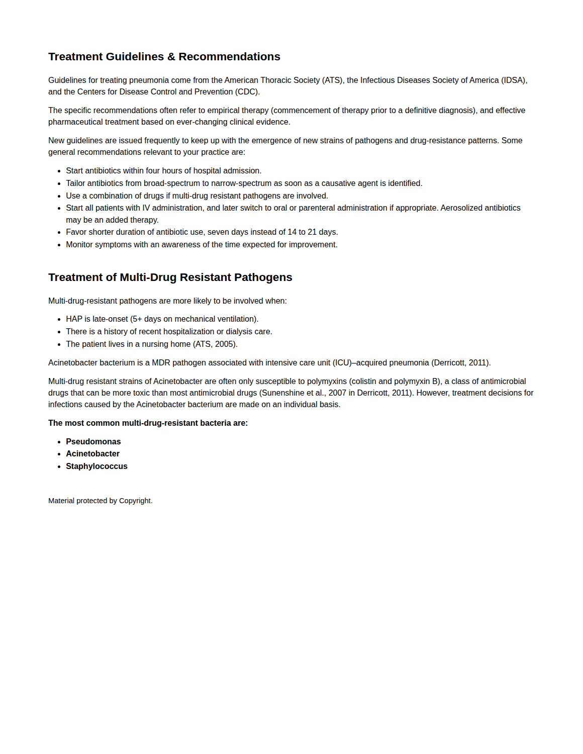Treatment Guidelines & Recommendations
Guidelines for treating pneumonia come from the American Thoracic Society (ATS), the Infectious Diseases Society of America (IDSA), and the Centers for Disease Control and Prevention (CDC).
The specific recommendations often refer to empirical therapy (commencement of therapy prior to a definitive diagnosis), and effective pharmaceutical treatment based on ever-changing clinical evidence.
New guidelines are issued frequently to keep up with the emergence of new strains of pathogens and drug-resistance patterns. Some general recommendations relevant to your practice are:
Start antibiotics within four hours of hospital admission.
Tailor antibiotics from broad-spectrum to narrow-spectrum as soon as a causative agent is identified.
Use a combination of drugs if multi-drug resistant pathogens are involved.
Start all patients with IV administration, and later switch to oral or parenteral administration if appropriate. Aerosolized antibiotics may be an added therapy.
Favor shorter duration of antibiotic use, seven days instead of 14 to 21 days.
Monitor symptoms with an awareness of the time expected for improvement.
Treatment of Multi-Drug Resistant Pathogens
Multi-drug-resistant pathogens are more likely to be involved when:
HAP is late-onset (5+ days on mechanical ventilation).
There is a history of recent hospitalization or dialysis care.
The patient lives in a nursing home (ATS, 2005).
Acinetobacter bacterium is a MDR pathogen associated with intensive care unit (ICU)–acquired pneumonia (Derricott, 2011).
Multi-drug resistant strains of Acinetobacter are often only susceptible to polymyxins (colistin and polymyxin B), a class of antimicrobial drugs that can be more toxic than most antimicrobial drugs (Sunenshine et al., 2007 in Derricott, 2011). However, treatment decisions for infections caused by the Acinetobacter bacterium are made on an individual basis.
The most common multi-drug-resistant bacteria are:
Pseudomonas
Acinetobacter
Staphylococcus
Material protected by Copyright.